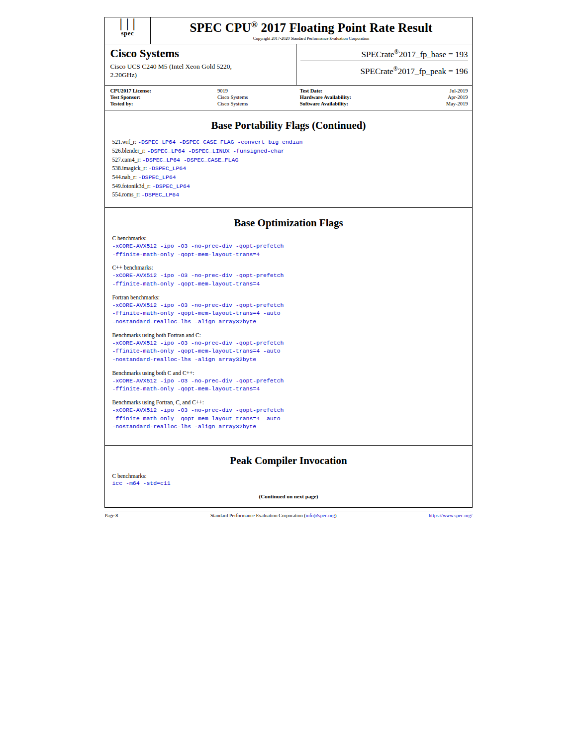│││
spec
SPEC CPU® 2017 Floating Point Rate Result
Copyright 2017-2020 Standard Performance Evaluation Corporation
Cisco Systems
Cisco UCS C240 M5 (Intel Xeon Gold 5220,
2.20GHz)
SPECrate®2017_fp_base = 193
SPECrate®2017_fp_peak = 196
| CPU2017 License: | 9019 |
| Test Sponsor: | Cisco Systems |
| Tested by: | Cisco Systems |
| Test Date: | Jul-2019 |
| Hardware Availability: | Apr-2019 |
| Software Availability: | May-2019 |
Base Portability Flags (Continued)
521.wrf_r: -DSPEC_LP64 -DSPEC_CASE_FLAG -convert big_endian
526.blender_r: -DSPEC_LP64 -DSPEC_LINUX -funsigned-char
527.cam4_r: -DSPEC_LP64 -DSPEC_CASE_FLAG
538.imagick_r: -DSPEC_LP64
544.nab_r: -DSPEC_LP64
549.fotonik3d_r: -DSPEC_LP64
554.roms_r: -DSPEC_LP64
Base Optimization Flags
C benchmarks:
-xCORE-AVX512 -ipo -O3 -no-prec-div -qopt-prefetch
-ffinite-math-only -qopt-mem-layout-trans=4
C++ benchmarks:
-xCORE-AVX512 -ipo -O3 -no-prec-div -qopt-prefetch
-ffinite-math-only -qopt-mem-layout-trans=4
Fortran benchmarks:
-xCORE-AVX512 -ipo -O3 -no-prec-div -qopt-prefetch
-ffinite-math-only -qopt-mem-layout-trans=4 -auto
-nostandard-realloc-lhs -align array32byte
Benchmarks using both Fortran and C:
-xCORE-AVX512 -ipo -O3 -no-prec-div -qopt-prefetch
-ffinite-math-only -qopt-mem-layout-trans=4 -auto
-nostandard-realloc-lhs -align array32byte
Benchmarks using both C and C++:
-xCORE-AVX512 -ipo -O3 -no-prec-div -qopt-prefetch
-ffinite-math-only -qopt-mem-layout-trans=4
Benchmarks using Fortran, C, and C++:
-xCORE-AVX512 -ipo -O3 -no-prec-div -qopt-prefetch
-ffinite-math-only -qopt-mem-layout-trans=4 -auto
-nostandard-realloc-lhs -align array32byte
Peak Compiler Invocation
C benchmarks:
icc -m64 -std=c11
(Continued on next page)
Page 8
Standard Performance Evaluation Corporation (info@spec.org)
https://www.spec.org/